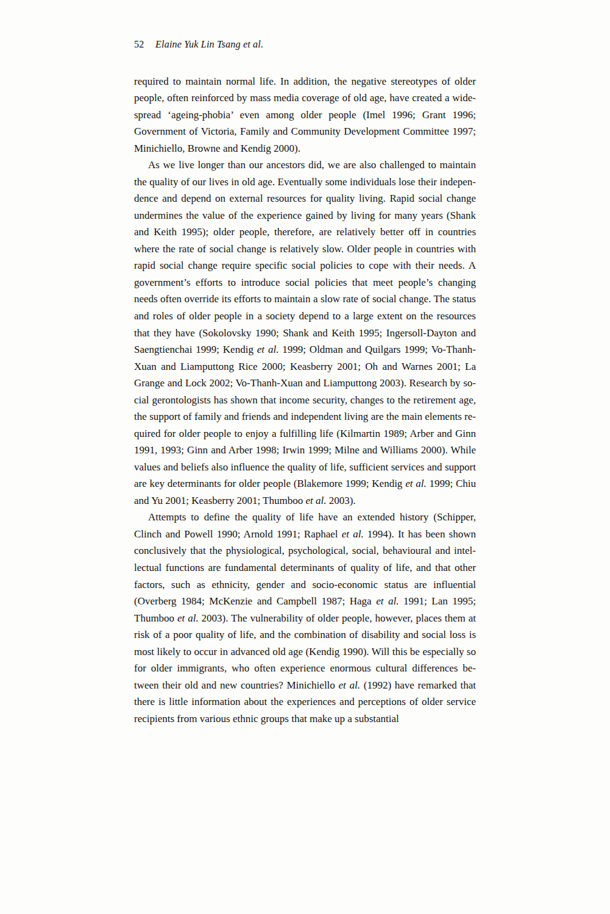52 Elaine Yuk Lin Tsang et al.
required to maintain normal life. In addition, the negative stereotypes of older people, often reinforced by mass media coverage of old age, have created a widespread ‘ageing-phobia’ even among older people (Imel 1996; Grant 1996; Government of Victoria, Family and Community Development Committee 1997; Minichiello, Browne and Kendig 2000).
As we live longer than our ancestors did, we are also challenged to maintain the quality of our lives in old age. Eventually some individuals lose their independence and depend on external resources for quality living. Rapid social change undermines the value of the experience gained by living for many years (Shank and Keith 1995); older people, therefore, are relatively better off in countries where the rate of social change is relatively slow. Older people in countries with rapid social change require specific social policies to cope with their needs. A government’s efforts to introduce social policies that meet people’s changing needs often override its efforts to maintain a slow rate of social change. The status and roles of older people in a society depend to a large extent on the resources that they have (Sokolovsky 1990; Shank and Keith 1995; Ingersoll-Dayton and Saengtienchai 1999; Kendig et al. 1999; Oldman and Quilgars 1999; Vo-Thanh-Xuan and Liamputtong Rice 2000; Keasberry 2001; Oh and Warnes 2001; La Grange and Lock 2002; Vo-Thanh-Xuan and Liamputtong 2003). Research by social gerontologists has shown that income security, changes to the retirement age, the support of family and friends and independent living are the main elements required for older people to enjoy a fulfilling life (Kilmartin 1989; Arber and Ginn 1991, 1993; Ginn and Arber 1998; Irwin 1999; Milne and Williams 2000). While values and beliefs also influence the quality of life, sufficient services and support are key determinants for older people (Blakemore 1999; Kendig et al. 1999; Chiu and Yu 2001; Keasberry 2001; Thumboo et al. 2003).
Attempts to define the quality of life have an extended history (Schipper, Clinch and Powell 1990; Arnold 1991; Raphael et al. 1994). It has been shown conclusively that the physiological, psychological, social, behavioural and intellectual functions are fundamental determinants of quality of life, and that other factors, such as ethnicity, gender and socio-economic status are influential (Overberg 1984; McKenzie and Campbell 1987; Haga et al. 1991; Lan 1995; Thumboo et al. 2003). The vulnerability of older people, however, places them at risk of a poor quality of life, and the combination of disability and social loss is most likely to occur in advanced old age (Kendig 1990). Will this be especially so for older immigrants, who often experience enormous cultural differences between their old and new countries? Minichiello et al. (1992) have remarked that there is little information about the experiences and perceptions of older service recipients from various ethnic groups that make up a substantial